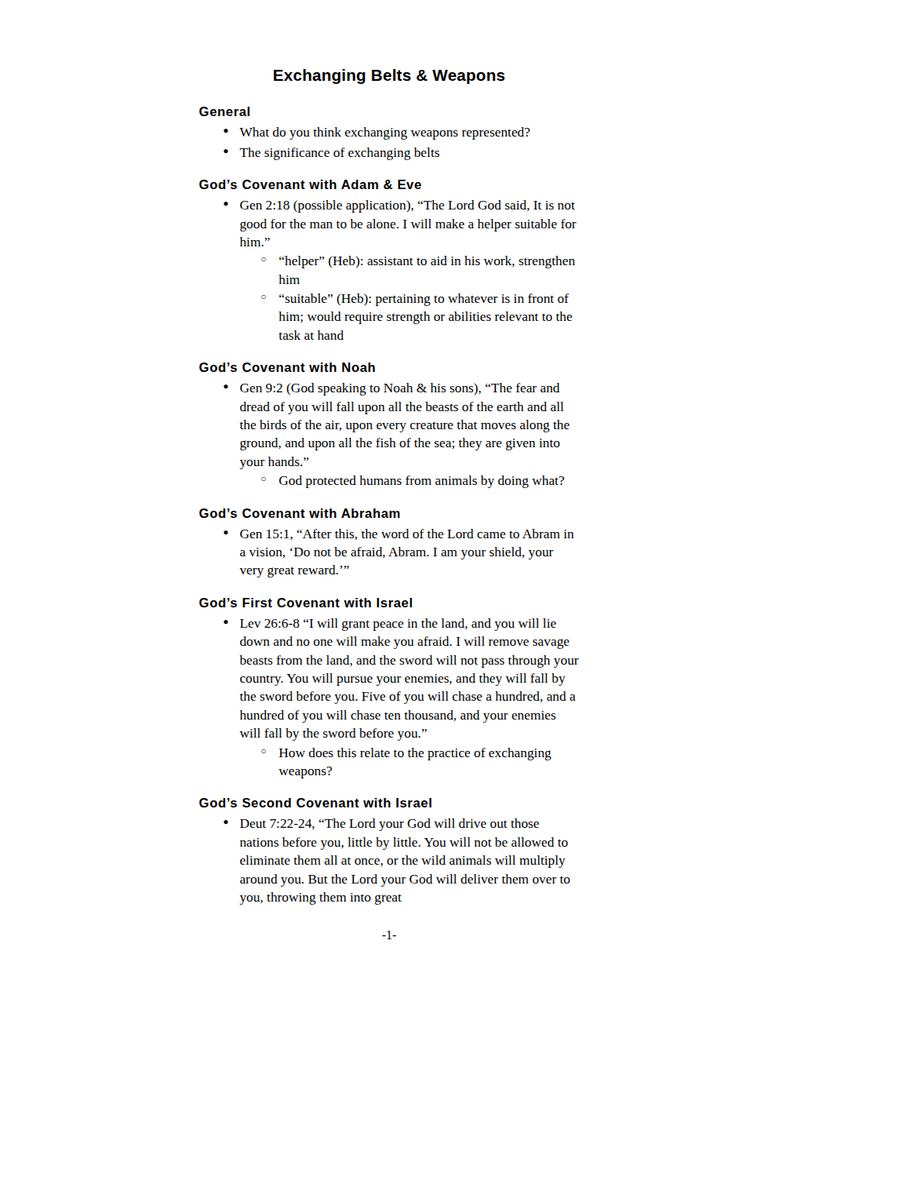Exchanging Belts & Weapons
General
What do you think exchanging weapons represented?
The significance of exchanging belts
God’s Covenant with Adam & Eve
Gen 2:18 (possible application), “The Lord God said, It is not good for the man to be alone. I will make a helper suitable for him.”
“helper” (Heb): assistant to aid in his work, strengthen him
“suitable” (Heb): pertaining to whatever is in front of him; would require strength or abilities relevant to the task at hand
God’s Covenant with Noah
Gen 9:2 (God speaking to Noah & his sons), “The fear and dread of you will fall upon all the beasts of the earth and all the birds of the air, upon every creature that moves along the ground, and upon all the fish of the sea; they are given into your hands.”
God protected humans from animals by doing what?
God’s Covenant with Abraham
Gen 15:1, “After this, the word of the Lord came to Abram in a vision, ‘Do not be afraid, Abram. I am your shield, your very great reward.’”
God’s First Covenant with Israel
Lev 26:6-8 “I will grant peace in the land, and you will lie down and no one will make you afraid. I will remove savage beasts from the land, and the sword will not pass through your country. You will pursue your enemies, and they will fall by the sword before you. Five of you will chase a hundred, and a hundred of you will chase ten thousand, and your enemies will fall by the sword before you.”
How does this relate to the practice of exchanging weapons?
God’s Second Covenant with Israel
Deut 7:22-24, “The Lord your God will drive out those nations before you, little by little. You will not be allowed to eliminate them all at once, or the wild animals will multiply around you. But the Lord your God will deliver them over to you, throwing them into great
-1-